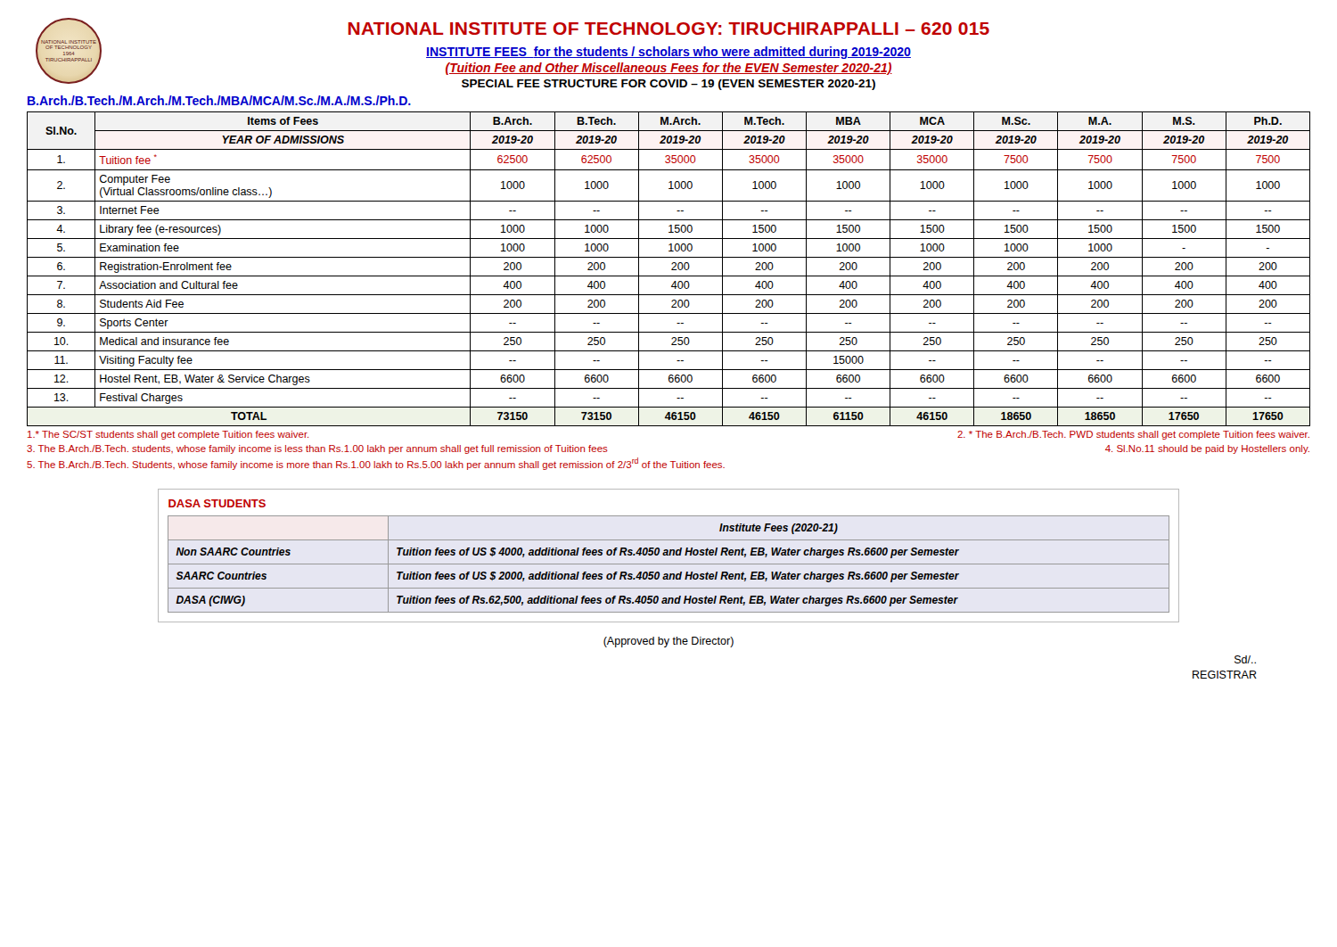NATIONAL INSTITUTE OF TECHNOLOGY
1964
TIRUCHIRAPPALLI
NATIONAL INSTITUTE OF TECHNOLOGY: TIRUCHIRAPPALLI – 620 015
INSTITUTE FEES for the students / scholars who were admitted during 2019-2020
(Tuition Fee and Other Miscellaneous Fees for the EVEN Semester 2020-21)
SPECIAL FEE STRUCTURE FOR COVID – 19 (EVEN SEMESTER 2020-21)
B.Arch./B.Tech./M.Arch./M.Tech./MBA/MCA/M.Sc./M.A./M.S./Ph.D.
| Sl.No. | Items of Fees | B.Arch. | B.Tech. | M.Arch. | M.Tech. | MBA | MCA | M.Sc. | M.A. | M.S. | Ph.D. |
| --- | --- | --- | --- | --- | --- | --- | --- | --- | --- | --- | --- |
| YEAR OF ADMISSIONS | 2019-20 | 2019-20 | 2019-20 | 2019-20 | 2019-20 | 2019-20 | 2019-20 | 2019-20 | 2019-20 | 2019-20 |
| 1. | Tuition fee * | 62500 | 62500 | 35000 | 35000 | 35000 | 35000 | 7500 | 7500 | 7500 | 7500 |
| 2. | Computer Fee (Virtual Classrooms/online class…) | 1000 | 1000 | 1000 | 1000 | 1000 | 1000 | 1000 | 1000 | 1000 | 1000 |
| 3. | Internet Fee | -- | -- | -- | -- | -- | -- | -- | -- | -- | -- |
| 4. | Library fee (e-resources) | 1000 | 1000 | 1500 | 1500 | 1500 | 1500 | 1500 | 1500 | 1500 | 1500 |
| 5. | Examination fee | 1000 | 1000 | 1000 | 1000 | 1000 | 1000 | 1000 | 1000 | - | - |
| 6. | Registration-Enrolment fee | 200 | 200 | 200 | 200 | 200 | 200 | 200 | 200 | 200 | 200 |
| 7. | Association and Cultural fee | 400 | 400 | 400 | 400 | 400 | 400 | 400 | 400 | 400 | 400 |
| 8. | Students Aid Fee | 200 | 200 | 200 | 200 | 200 | 200 | 200 | 200 | 200 | 200 |
| 9. | Sports Center | -- | -- | -- | -- | -- | -- | -- | -- | -- | -- |
| 10. | Medical and insurance fee | 250 | 250 | 250 | 250 | 250 | 250 | 250 | 250 | 250 | 250 |
| 11. | Visiting Faculty fee | -- | -- | -- | -- | 15000 | -- | -- | -- | -- | -- |
| 12. | Hostel Rent, EB, Water & Service Charges | 6600 | 6600 | 6600 | 6600 | 6600 | 6600 | 6600 | 6600 | 6600 | 6600 |
| 13. | Festival Charges | -- | -- | -- | -- | -- | -- | -- | -- | -- | -- |
| TOTAL | 73150 | 73150 | 46150 | 46150 | 61150 | 46150 | 18650 | 18650 | 17650 | 17650 |
1.* The SC/ST students shall get complete Tuition fees waiver. 2. * The B.Arch./B.Tech. PWD students shall get complete Tuition fees waiver.
3. The B.Arch./B.Tech. students, whose family income is less than Rs.1.00 lakh per annum shall get full remission of Tuition fees 4. Sl.No.11 should be paid by Hostellers only.
5. The B.Arch./B.Tech. Students, whose family income is more than Rs.1.00 lakh to Rs.5.00 lakh per annum shall get remission of 2/3rd of the Tuition fees.
DASA STUDENTS
| | Institute Fees (2020-21) |
| --- | --- |
| Non SAARC Countries | Tuition fees of US $ 4000, additional fees of Rs.4050 and Hostel Rent, EB, Water charges Rs.6600 per Semester |
| SAARC Countries | Tuition fees of US $ 2000, additional fees of Rs.4050 and Hostel Rent, EB, Water charges Rs.6600 per Semester |
| DASA (CIWG) | Tuition fees of Rs.62,500, additional fees of Rs.4050 and Hostel Rent, EB, Water charges Rs.6600 per Semester |
(Approved by the Director)
Sd/..
REGISTRAR